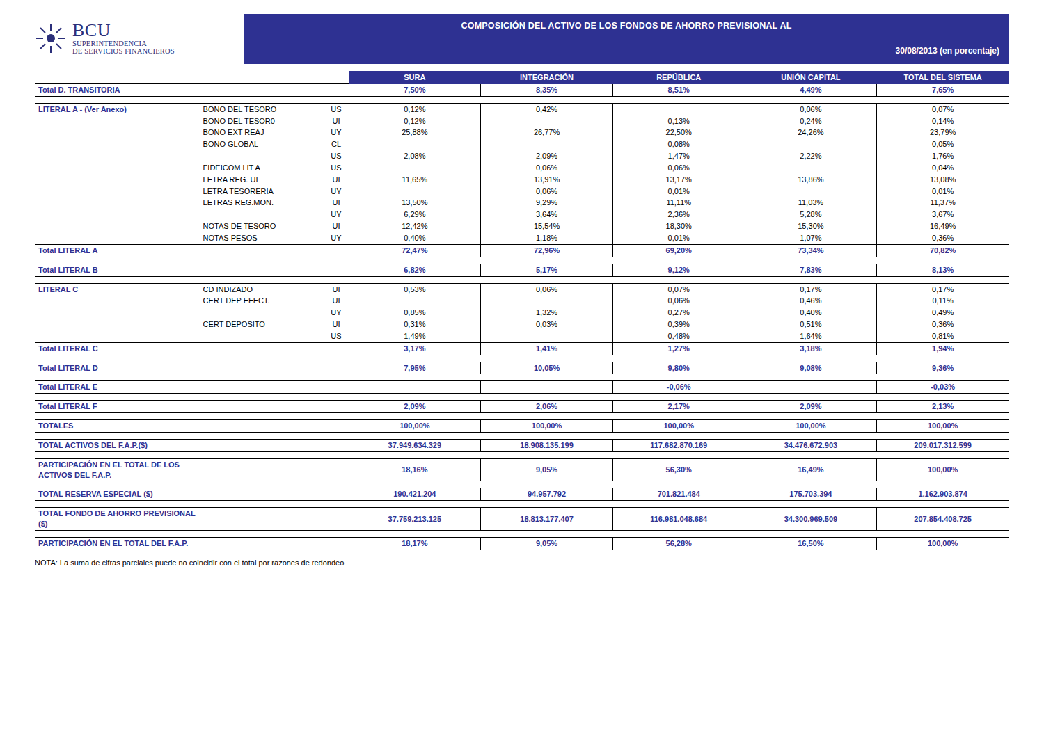BCU
SUPERINTENDENCIA
DE SERVICIOS FINANCIEROS
COMPOSICIÓN DEL ACTIVO DE LOS FONDOS DE AHORRO PREVISIONAL AL
30/08/2013 (en porcentaje)
| | | | SURA | INTEGRACIÓN | REPÚBLICA | UNIÓN CAPITAL | TOTAL DEL SISTEMA |
| Total D. TRANSITORIA | | | 7,50% | 8,35% | 8,51% | 4,49% | 7,65% |
| LITERAL A - (Ver Anexo) | BONO DEL TESORO | US | 0,12% | 0,42% | | 0,06% | 0,07% |
| | BONO DEL TESOR0 | UI | 0,12% | | 0,13% | 0,24% | 0,14% |
| | BONO EXT REAJ | UY | 25,88% | 26,77% | 22,50% | 24,26% | 23,79% |
| | BONO GLOBAL | CL | | | 0,08% | | 0,05% |
| | | US | 2,08% | 2,09% | 1,47% | 2,22% | 1,76% |
| | FIDEICOM LIT A | US | | 0,06% | 0,06% | | 0,04% |
| | LETRA REG. UI | UI | 11,65% | 13,91% | 13,17% | 13,86% | 13,08% |
| | LETRA TESORERIA | UY | | 0,06% | 0,01% | | 0,01% |
| | LETRAS REG.MON. | UI | 13,50% | 9,29% | 11,11% | 11,03% | 11,37% |
| | | UY | 6,29% | 3,64% | 2,36% | 5,28% | 3,67% |
| | NOTAS DE TESORO | UI | 12,42% | 15,54% | 18,30% | 15,30% | 16,49% |
| | NOTAS PESOS | UY | 0,40% | 1,18% | 0,01% | 1,07% | 0,36% |
| Total LITERAL A | | | 72,47% | 72,96% | 69,20% | 73,34% | 70,82% |
| Total LITERAL B | | | 6,82% | 5,17% | 9,12% | 7,83% | 8,13% |
| LITERAL C | CD INDIZADO | UI | 0,53% | 0,06% | 0,07% | 0,17% | 0,17% |
| | CERT DEP EFECT. | UI | | | 0,06% | 0,46% | 0,11% |
| | | UY | 0,85% | 1,32% | 0,27% | 0,40% | 0,49% |
| | CERT DEPOSITO | UI | 0,31% | 0,03% | 0,39% | 0,51% | 0,36% |
| | | US | 1,49% | | 0,48% | 1,64% | 0,81% |
| Total LITERAL C | | | 3,17% | 1,41% | 1,27% | 3,18% | 1,94% |
| Total LITERAL D | | | 7,95% | 10,05% | 9,80% | 9,08% | 9,36% |
| Total LITERAL E | | | | | -0,06% | | -0,03% |
| Total LITERAL F | | | 2,09% | 2,06% | 2,17% | 2,09% | 2,13% |
| TOTALES | | | 100,00% | 100,00% | 100,00% | 100,00% | 100,00% |
| TOTAL ACTIVOS DEL F.A.P.($) | | | 37.949.634.329 | 18.908.135.199 | 117.682.870.169 | 34.476.672.903 | 209.017.312.599 |
| PARTICIPACIÓN EN EL TOTAL DE LOS ACTIVOS DEL F.A.P. | | | 18,16% | 9,05% | 56,30% | 16,49% | 100,00% |
| TOTAL RESERVA ESPECIAL ($) | | | 190.421.204 | 94.957.792 | 701.821.484 | 175.703.394 | 1.162.903.874 |
| TOTAL FONDO DE AHORRO PREVISIONAL ($) | | | 37.759.213.125 | 18.813.177.407 | 116.981.048.684 | 34.300.969.509 | 207.854.408.725 |
| PARTICIPACIÓN EN EL TOTAL DEL F.A.P. | | | 18,17% | 9,05% | 56,28% | 16,50% | 100,00% |
NOTA: La suma de cifras parciales puede no coincidir con el total por razones de redondeo